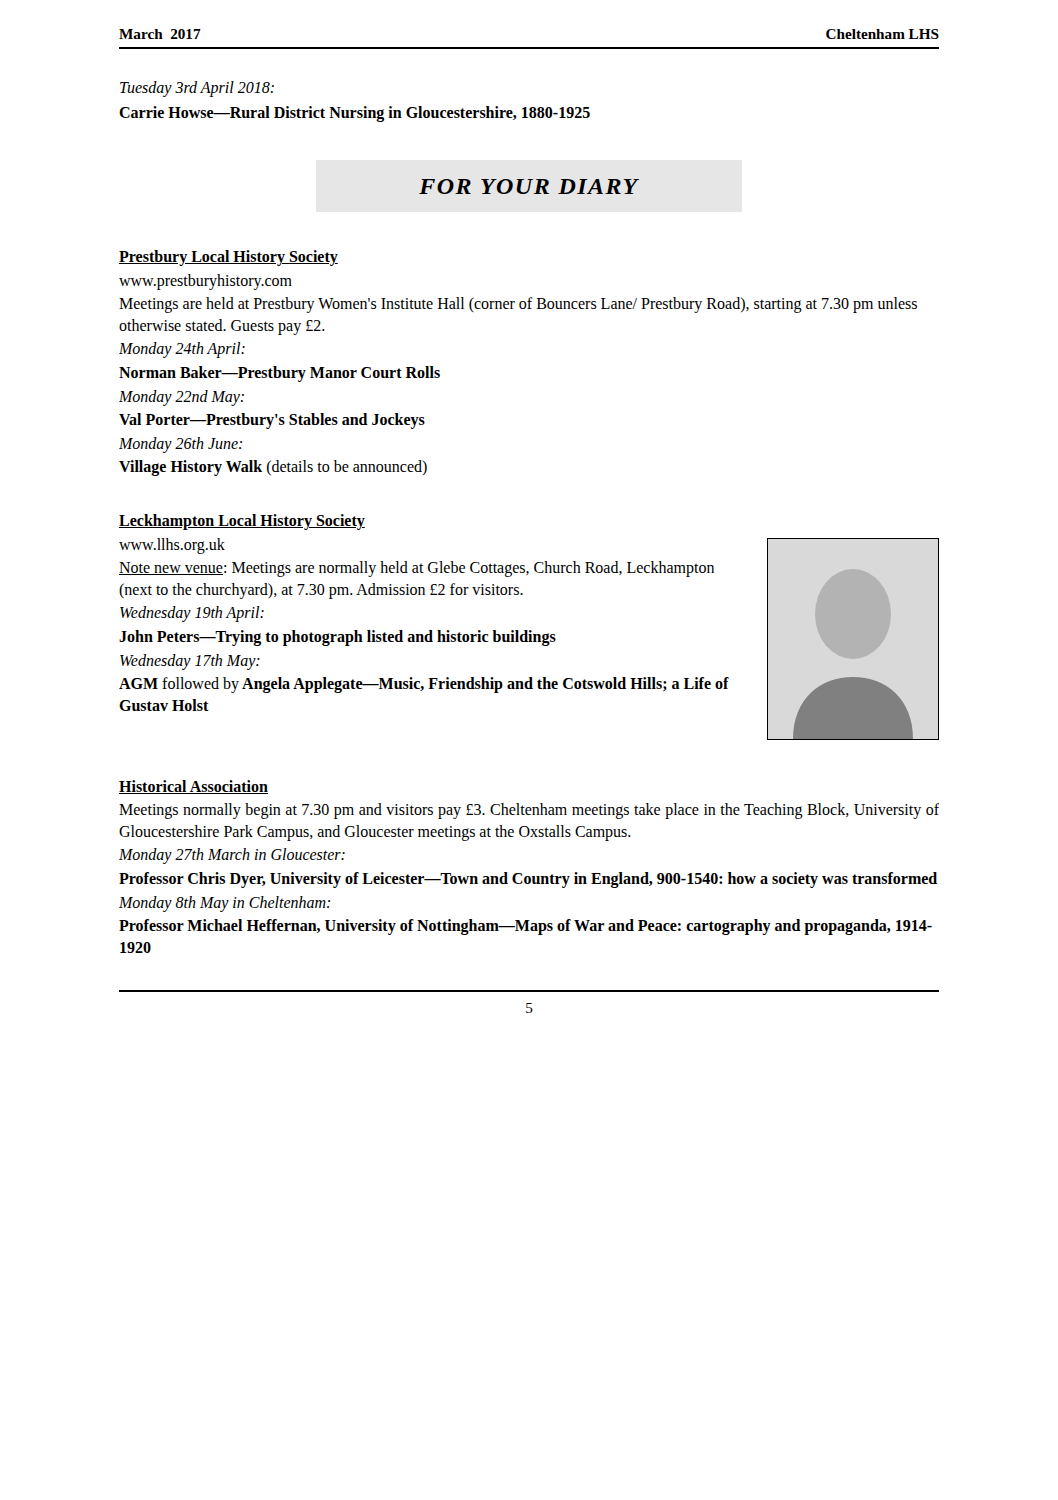March 2017 Cheltenham LHS
Tuesday 3rd April 2018:
Carrie Howse—Rural District Nursing in Gloucestershire, 1880-1925
FOR YOUR DIARY
Prestbury Local History Society
www.prestburyhistory.com
Meetings are held at Prestbury Women's Institute Hall (corner of Bouncers Lane/ Prestbury Road), starting at 7.30 pm unless otherwise stated. Guests pay £2.
Monday 24th April:
Norman Baker—Prestbury Manor Court Rolls
Monday 22nd May:
Val Porter—Prestbury's Stables and Jockeys
Monday 26th June:
Village History Walk (details to be announced)
Leckhampton Local History Society
www.llhs.org.uk
Note new venue: Meetings are normally held at Glebe Cottages, Church Road, Leckhampton (next to the churchyard), at 7.30 pm. Admission £2 for visitors.
Wednesday 19th April:
John Peters—Trying to photograph listed and historic buildings
Wednesday 17th May:
AGM followed by Angela Applegate—Music, Friendship and the Cotswold Hills; a Life of Gustav Holst
Historical Association
Meetings normally begin at 7.30 pm and visitors pay £3. Cheltenham meetings take place in the Teaching Block, University of Gloucestershire Park Campus, and Gloucester meetings at the Oxstalls Campus.
Monday 27th March in Gloucester:
Professor Chris Dyer, University of Leicester—Town and Country in England, 900-1540: how a society was transformed
Monday 8th May in Cheltenham:
Professor Michael Heffernan, University of Nottingham—Maps of War and Peace: cartography and propaganda, 1914-1920
5